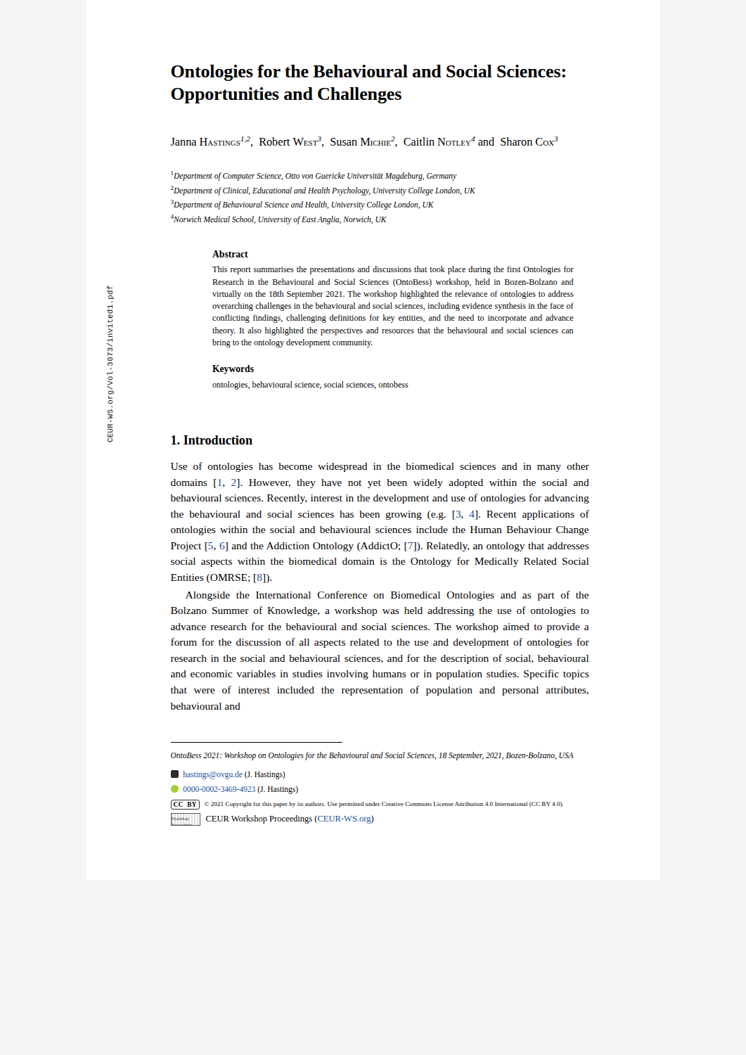CEUR-WS.org/Vol-3073/invited1.pdf
Ontologies for the Behavioural and Social Sciences:
Opportunities and Challenges
Janna Hastings1,2, Robert West3, Susan Michie2, Caitlin Notley4 and Sharon Cox3
1Department of Computer Science, Otto von Guericke Universität Magdeburg, Germany
2Department of Clinical, Educational and Health Psychology, University College London, UK
3Department of Behavioural Science and Health, University College London, UK
4Norwich Medical School, University of East Anglia, Norwich, UK
Abstract
This report summarises the presentations and discussions that took place during the first Ontologies for Research in the Behavioural and Social Sciences (OntoBess) workshop, held in Bozen-Bolzano and virtually on the 18th September 2021. The workshop highlighted the relevance of ontologies to address overarching challenges in the behavioural and social sciences, including evidence synthesis in the face of conflicting findings, challenging definitions for key entities, and the need to incorporate and advance theory. It also highlighted the perspectives and resources that the behavioural and social sciences can bring to the ontology development community.
Keywords
ontologies, behavioural science, social sciences, ontobess
1. Introduction
Use of ontologies has become widespread in the biomedical sciences and in many other domains [1, 2]. However, they have not yet been widely adopted within the social and behavioural sciences. Recently, interest in the development and use of ontologies for advancing the behavioural and social sciences has been growing (e.g. [3, 4]. Recent applications of ontologies within the social and behavioural sciences include the Human Behaviour Change Project [5, 6] and the Addiction Ontology (AddictO; [7]). Relatedly, an ontology that addresses social aspects within the biomedical domain is the Ontology for Medically Related Social Entities (OMRSE; [8]).
Alongside the International Conference on Biomedical Ontologies and as part of the Bolzano Summer of Knowledge, a workshop was held addressing the use of ontologies to advance research for the behavioural and social sciences. The workshop aimed to provide a forum for the discussion of all aspects related to the use and development of ontologies for research in the social and behavioural sciences, and for the description of social, behavioural and economic variables in studies involving humans or in population studies. Specific topics that were of interest included the representation of population and personal attributes, behavioural and
OntoBess 2021: Workshop on Ontologies for the Behavioural and Social Sciences, 18 September, 2021, Bozen-Bolzano, USA
hastings@ovgu.de (J. Hastings)
0000-0002-3469-4923 (J. Hastings)
CC BY © 2021 Copyright for this paper by its authors. Use permitted under Creative Commons License Attribution 4.0 International (CC BY 4.0).
CEUR Workshop Proceedings CEUR Workshop Proceedings (CEUR-WS.org)